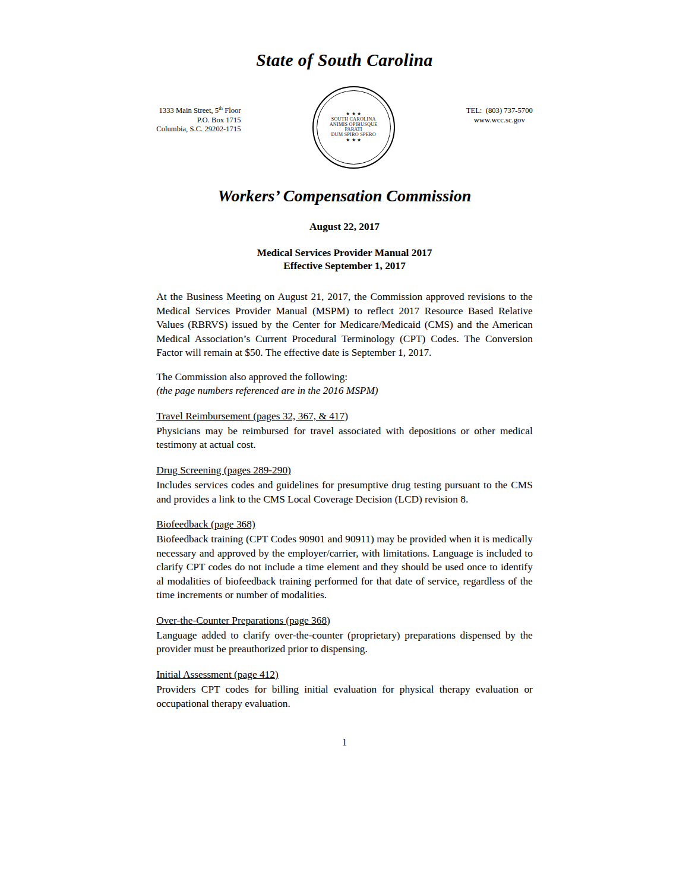State of South Carolina
1333 Main Street, 5th Floor
P.O. Box 1715
Columbia, S.C. 29202-1715
★ ★ ★
SOUTH CAROLINA
ANIMIS OPIBUSQUE PARATI
DUM SPIRO SPERO
★ ★ ★
TEL: (803) 737-5700
www.wcc.sc.gov
Workers’ Compensation Commission
August 22, 2017
Medical Services Provider Manual 2017
Effective September 1, 2017
At the Business Meeting on August 21, 2017, the Commission approved revisions to the Medical Services Provider Manual (MSPM) to reflect 2017 Resource Based Relative Values (RBRVS) issued by the Center for Medicare/Medicaid (CMS) and the American Medical Association’s Current Procedural Terminology (CPT) Codes. The Conversion Factor will remain at $50. The effective date is September 1, 2017.
The Commission also approved the following:
(the page numbers referenced are in the 2016 MSPM)
Travel Reimbursement (pages 32, 367, & 417)
Physicians may be reimbursed for travel associated with depositions or other medical testimony at actual cost.
Drug Screening (pages 289-290)
Includes services codes and guidelines for presumptive drug testing pursuant to the CMS and provides a link to the CMS Local Coverage Decision (LCD) revision 8.
Biofeedback (page 368)
Biofeedback training (CPT Codes 90901 and 90911) may be provided when it is medically necessary and approved by the employer/carrier, with limitations. Language is included to clarify CPT codes do not include a time element and they should be used once to identify al modalities of biofeedback training performed for that date of service, regardless of the time increments or number of modalities.
Over-the-Counter Preparations (page 368)
Language added to clarify over-the-counter (proprietary) preparations dispensed by the provider must be preauthorized prior to dispensing.
Initial Assessment (page 412)
Providers CPT codes for billing initial evaluation for physical therapy evaluation or occupational therapy evaluation.
1